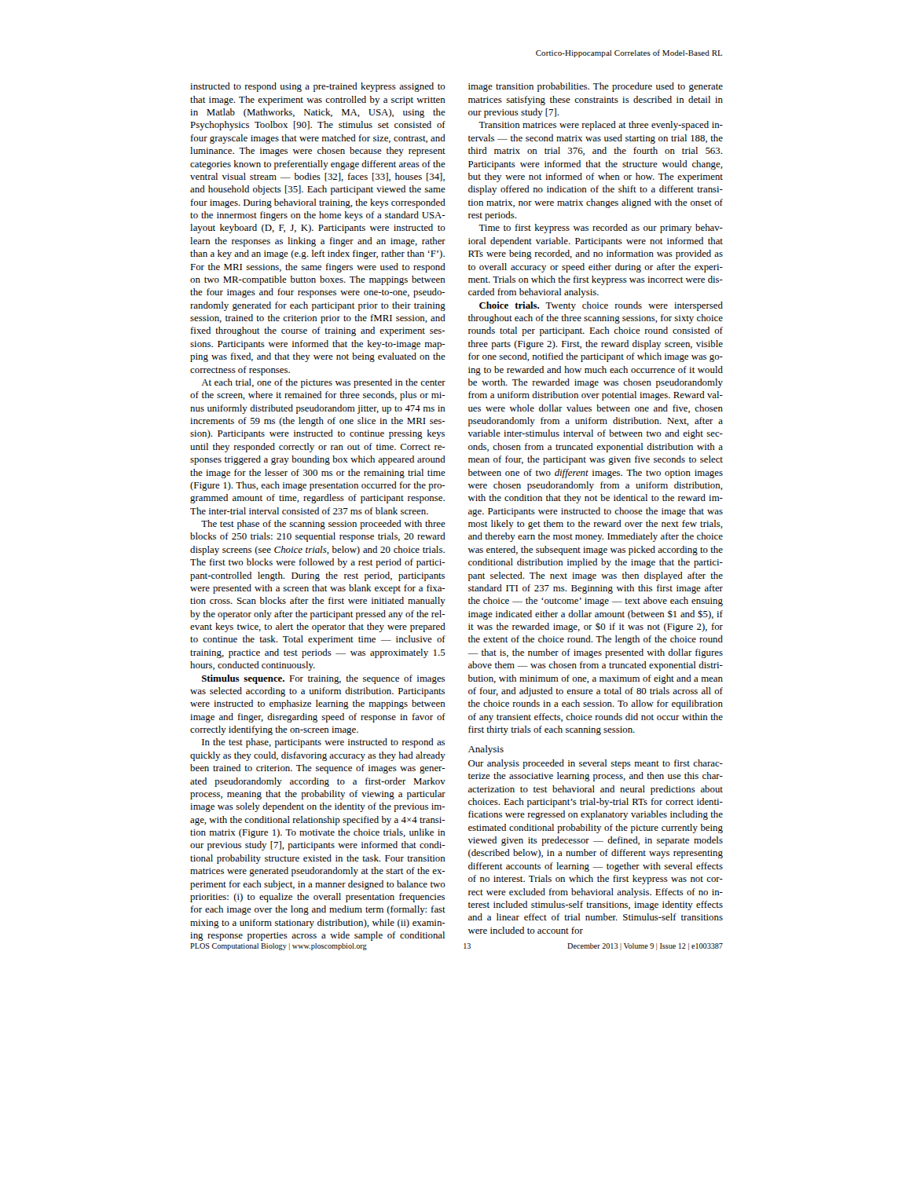Cortico-Hippocampal Correlates of Model-Based RL
instructed to respond using a pre-trained keypress assigned to that image. The experiment was controlled by a script written in Matlab (Mathworks, Natick, MA, USA), using the Psychophysics Toolbox [90]. The stimulus set consisted of four grayscale images that were matched for size, contrast, and luminance. The images were chosen because they represent categories known to preferentially engage different areas of the ventral visual stream — bodies [32], faces [33], houses [34], and household objects [35]. Each participant viewed the same four images. During behavioral training, the keys corresponded to the innermost fingers on the home keys of a standard USA-layout keyboard (D, F, J, K). Participants were instructed to learn the responses as linking a finger and an image, rather than a key and an image (e.g. left index finger, rather than ‘F’). For the MRI sessions, the same fingers were used to respond on two MR-compatible button boxes. The mappings between the four images and four responses were one-to-one, pseudorandomly generated for each participant prior to their training session, trained to the criterion prior to the fMRI session, and fixed throughout the course of training and experiment sessions. Participants were informed that the key-to-image mapping was fixed, and that they were not being evaluated on the correctness of responses.
At each trial, one of the pictures was presented in the center of the screen, where it remained for three seconds, plus or minus uniformly distributed pseudorandom jitter, up to 474 ms in increments of 59 ms (the length of one slice in the MRI session). Participants were instructed to continue pressing keys until they responded correctly or ran out of time. Correct responses triggered a gray bounding box which appeared around the image for the lesser of 300 ms or the remaining trial time (Figure 1). Thus, each image presentation occurred for the programmed amount of time, regardless of participant response. The inter-trial interval consisted of 237 ms of blank screen.
The test phase of the scanning session proceeded with three blocks of 250 trials: 210 sequential response trials, 20 reward display screens (see Choice trials, below) and 20 choice trials. The first two blocks were followed by a rest period of participant-controlled length. During the rest period, participants were presented with a screen that was blank except for a fixation cross. Scan blocks after the first were initiated manually by the operator only after the participant pressed any of the relevant keys twice, to alert the operator that they were prepared to continue the task. Total experiment time — inclusive of training, practice and test periods — was approximately 1.5 hours, conducted continuously.
Stimulus sequence. For training, the sequence of images was selected according to a uniform distribution. Participants were instructed to emphasize learning the mappings between image and finger, disregarding speed of response in favor of correctly identifying the on-screen image.
In the test phase, participants were instructed to respond as quickly as they could, disfavoring accuracy as they had already been trained to criterion. The sequence of images was generated pseudorandomly according to a first-order Markov process, meaning that the probability of viewing a particular image was solely dependent on the identity of the previous image, with the conditional relationship specified by a 4×4 transition matrix (Figure 1). To motivate the choice trials, unlike in our previous study [7], participants were informed that conditional probability structure existed in the task. Four transition matrices were generated pseudorandomly at the start of the experiment for each subject, in a manner designed to balance two priorities: (i) to equalize the overall presentation frequencies for each image over the long and medium term (formally: fast mixing to a uniform stationary distribution), while (ii) examining response properties across a wide sample of conditional image transition probabilities. The procedure used to generate matrices satisfying these constraints is described in detail in our previous study [7].
Transition matrices were replaced at three evenly-spaced intervals — the second matrix was used starting on trial 188, the third matrix on trial 376, and the fourth on trial 563. Participants were informed that the structure would change, but they were not informed of when or how. The experiment display offered no indication of the shift to a different transition matrix, nor were matrix changes aligned with the onset of rest periods.
Time to first keypress was recorded as our primary behavioral dependent variable. Participants were not informed that RTs were being recorded, and no information was provided as to overall accuracy or speed either during or after the experiment. Trials on which the first keypress was incorrect were discarded from behavioral analysis.
Choice trials. Twenty choice rounds were interspersed throughout each of the three scanning sessions, for sixty choice rounds total per participant. Each choice round consisted of three parts (Figure 2). First, the reward display screen, visible for one second, notified the participant of which image was going to be rewarded and how much each occurrence of it would be worth. The rewarded image was chosen pseudorandomly from a uniform distribution over potential images. Reward values were whole dollar values between one and five, chosen pseudorandomly from a uniform distribution. Next, after a variable inter-stimulus interval of between two and eight seconds, chosen from a truncated exponential distribution with a mean of four, the participant was given five seconds to select between one of two different images. The two option images were chosen pseudorandomly from a uniform distribution, with the condition that they not be identical to the reward image. Participants were instructed to choose the image that was most likely to get them to the reward over the next few trials, and thereby earn the most money. Immediately after the choice was entered, the subsequent image was picked according to the conditional distribution implied by the image that the participant selected. The next image was then displayed after the standard ITI of 237 ms. Beginning with this first image after the choice — the ‘outcome’ image — text above each ensuing image indicated either a dollar amount (between $1 and $5), if it was the rewarded image, or $0 if it was not (Figure 2), for the extent of the choice round. The length of the choice round — that is, the number of images presented with dollar figures above them — was chosen from a truncated exponential distribution, with minimum of one, a maximum of eight and a mean of four, and adjusted to ensure a total of 80 trials across all of the choice rounds in a each session. To allow for equilibration of any transient effects, choice rounds did not occur within the first thirty trials of each scanning session.
Analysis
Our analysis proceeded in several steps meant to first characterize the associative learning process, and then use this characterization to test behavioral and neural predictions about choices. Each participant’s trial-by-trial RTs for correct identifications were regressed on explanatory variables including the estimated conditional probability of the picture currently being viewed given its predecessor — defined, in separate models (described below), in a number of different ways representing different accounts of learning — together with several effects of no interest. Trials on which the first keypress was not correct were excluded from behavioral analysis. Effects of no interest included stimulus-self transitions, image identity effects and a linear effect of trial number. Stimulus-self transitions were included to account for
PLOS Computational Biology | www.ploscompbiol.org
13
December 2013 | Volume 9 | Issue 12 | e1003387